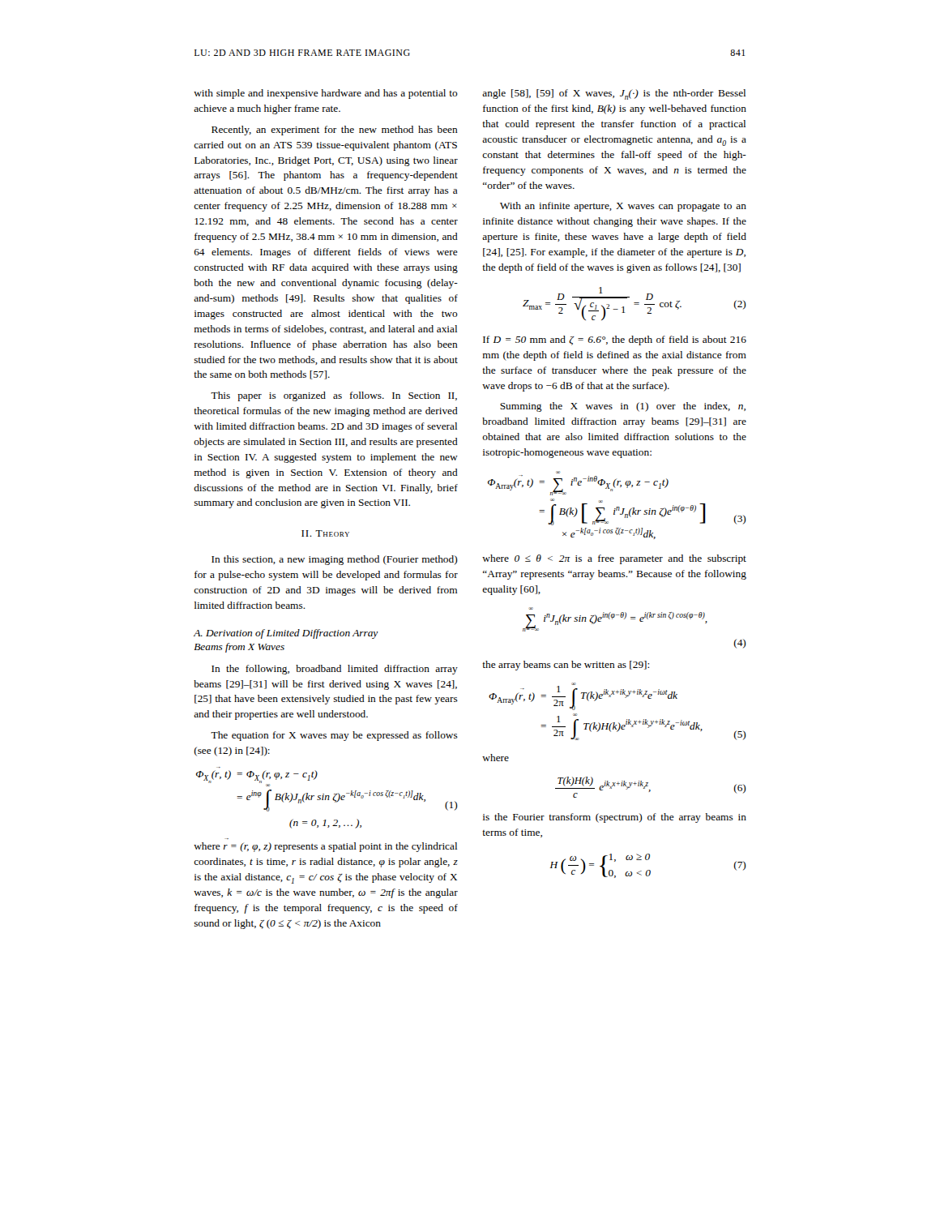LU: 2D AND 3D HIGH FRAME RATE IMAGING
841
with simple and inexpensive hardware and has a potential to achieve a much higher frame rate.
Recently, an experiment for the new method has been carried out on an ATS 539 tissue-equivalent phantom (ATS Laboratories, Inc., Bridget Port, CT, USA) using two linear arrays [56]. The phantom has a frequency-dependent attenuation of about 0.5 dB/MHz/cm. The first array has a center frequency of 2.25 MHz, dimension of 18.288 mm × 12.192 mm, and 48 elements. The second has a center frequency of 2.5 MHz, 38.4 mm × 10 mm in dimension, and 64 elements. Images of different fields of views were constructed with RF data acquired with these arrays using both the new and conventional dynamic focusing (delay-and-sum) methods [49]. Results show that qualities of images constructed are almost identical with the two methods in terms of sidelobes, contrast, and lateral and axial resolutions. Influence of phase aberration has also been studied for the two methods, and results show that it is about the same on both methods [57].
This paper is organized as follows. In Section II, theoretical formulas of the new imaging method are derived with limited diffraction beams. 2D and 3D images of several objects are simulated in Section III, and results are presented in Section IV. A suggested system to implement the new method is given in Section V. Extension of theory and discussions of the method are in Section VI. Finally, brief summary and conclusion are given in Section VII.
II. Theory
In this section, a new imaging method (Fourier method) for a pulse-echo system will be developed and formulas for construction of 2D and 3D images will be derived from limited diffraction beams.
A. Derivation of Limited Diffraction Array
Beams from X Waves
In the following, broadband limited diffraction array beams [29]–[31] will be first derived using X waves [24], [25] that have been extensively studied in the past few years and their properties are well understood.
The equation for X waves may be expressed as follows (see (12) in [24]):
ΦXn(r, t)
=
ΦXn(r, φ, z − c1t)
=
einφ ∞∫0 B(k)Jn(kr sin ζ)e−k[a0−i cos ζ(z−c1t)]dk,
(1)
(n = 0, 1, 2, … ),
where r = (r, φ, z) represents a spatial point in the cylindrical coordinates, t is time, r is radial distance, φ is polar angle, z is the axial distance, c1 = c/ cos ζ is the phase velocity of X waves, k = ω/c is the wave number, ω = 2πf is the angular frequency, f is the temporal frequency, c is the speed of sound or light, ζ (0 ≤ ζ < π/2) is the Axicon
angle [58], [59] of X waves, Jn(·) is the nth-order Bessel function of the first kind, B(k) is any well-behaved function that could represent the transfer function of a practical acoustic transducer or electromagnetic antenna, and a0 is a constant that determines the fall-off speed of the high-frequency components of X waves, and n is termed the “order” of the waves.
With an infinite aperture, X waves can propagate to an infinite distance without changing their wave shapes. If the aperture is finite, these waves have a large depth of field [24], [25]. For example, if the diameter of the aperture is D, the depth of field of the waves is given as follows [24], [30]
Zmax = D 2 1 (c1 c)2 − 1 = D 2 cot ζ.
(2)
If D = 50 mm and ζ = 6.6°, the depth of field is about 216 mm (the depth of field is defined as the axial distance from the surface of transducer where the peak pressure of the wave drops to −6 dB of that at the surface).
Summing the X waves in (1) over the index, n, broadband limited diffraction array beams [29]–[31] are obtained that are also limited diffraction solutions to the isotropic-homogeneous wave equation:
ΦArray(r, t)
=
∞∑n=−∞ ine−inθΦXn(r, φ, z − c1t)
=
∞∫0 B(k) [ ∞∑n=−∞ inJn(kr sin ζ)ein(φ−θ) ]
(3)
× e−k[a0−i cos ζ(z−c1t)]dk,
where 0 ≤ θ < 2π is a free parameter and the subscript “Array” represents “array beams.” Because of the following equality [60],
∞∑n=−∞ inJn(kr sin ζ)ein(φ−θ) = ei(kr sin ζ) cos(φ−θ),
(4)
the array beams can be written as [29]:
ΦArray(r, t)
=
12π ∞∫0 T(k)eikxx+ikyy+ikzze−iωtdk
=
12π ∞∫−∞ T(k)H(k)eikxx+ikyy+ikzze−iωtdk,
(5)
where
T(k)H(k) c eikxx+ikyy+ikzz,
(6)
is the Fourier transform (spectrum) of the array beams in terms of time,
H (ωc) =
| 1, | ω ≥ 0 |
| 0, | ω < 0 |
(7)